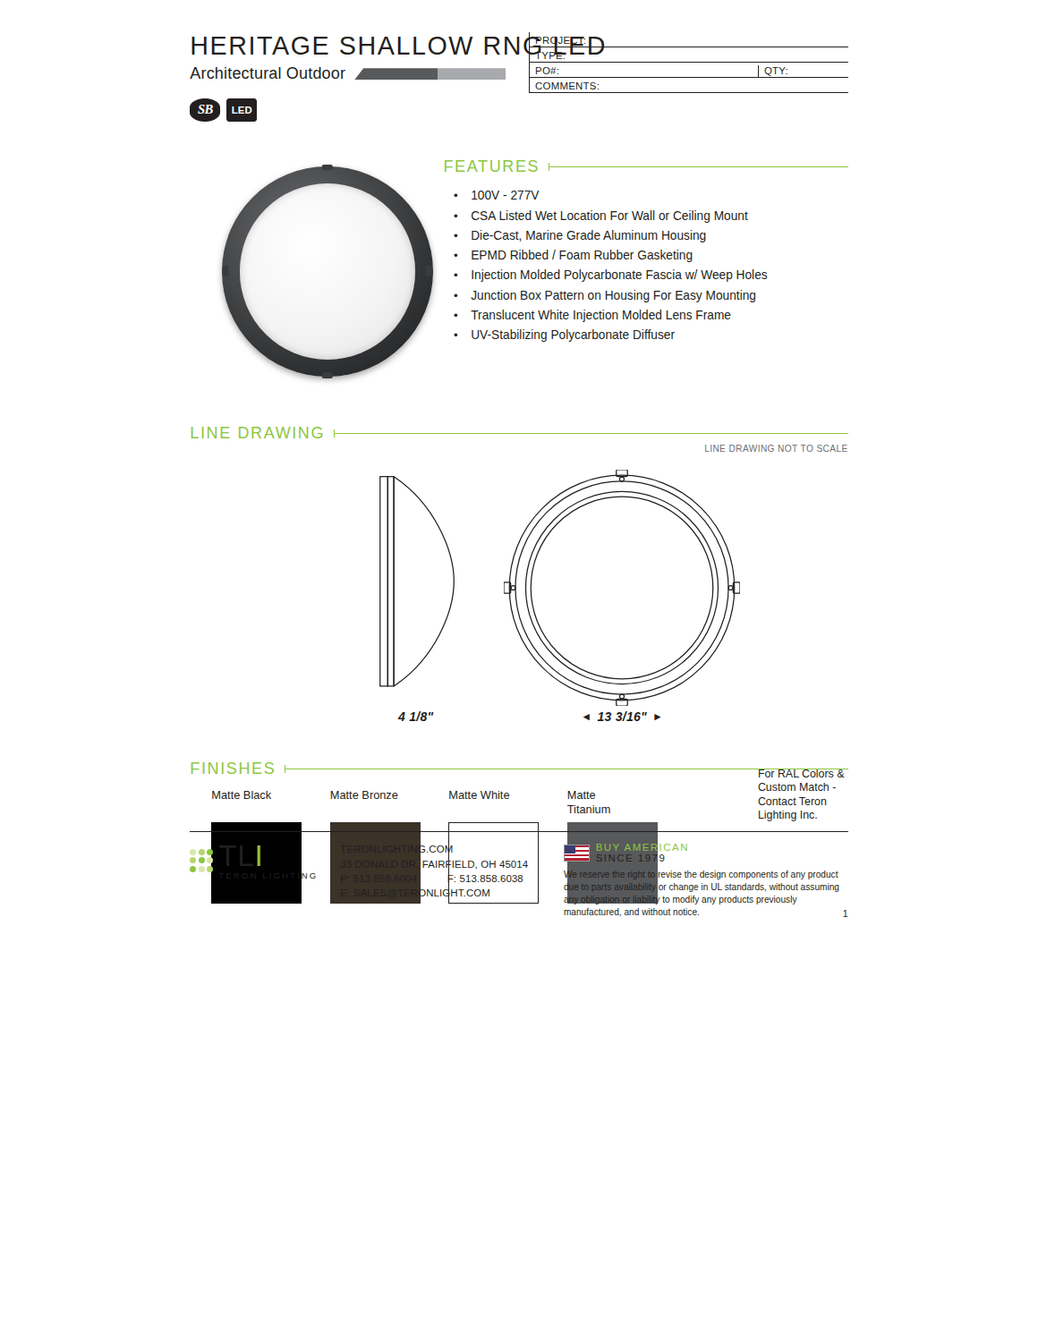HERITAGE SHALLOW RNG LED
Architectural Outdoor
SB
LED
PROJECT:
TYPE:
PO#:
QTY:
COMMENTS:
FEATURES
100V - 277V
CSA Listed Wet Location For Wall or Ceiling Mount
Die-Cast, Marine Grade Aluminum Housing
EPMD Ribbed / Foam Rubber Gasketing
Injection Molded Polycarbonate Fascia w/ Weep Holes
Junction Box Pattern on Housing For Easy Mounting
Translucent White Injection Molded Lens Frame
UV-Stabilizing Polycarbonate Diffuser
LINE DRAWING
LINE DRAWING NOT TO SCALE
4 1/8"
◄ 13 3/16" ►
FINISHES
Matte Black
Matte Bronze
Matte White
Matte
Titanium
For RAL Colors & Custom Match - Contact Teron Lighting Inc.
TLI
TERON LIGHTING
TERONLIGHTING.COM
33 DONALD DR, FAIRFIELD, OH 45014
P: 513.858.6004 F: 513.858.6038
E: SALES@TERONLIGHT.COM
BUY AMERICAN
SINCE 1979
We reserve the right to revise the design components of any product due to parts availability or change in UL standards, without assuming any obligation or liability to modify any products previously manufactured, and without notice.
1